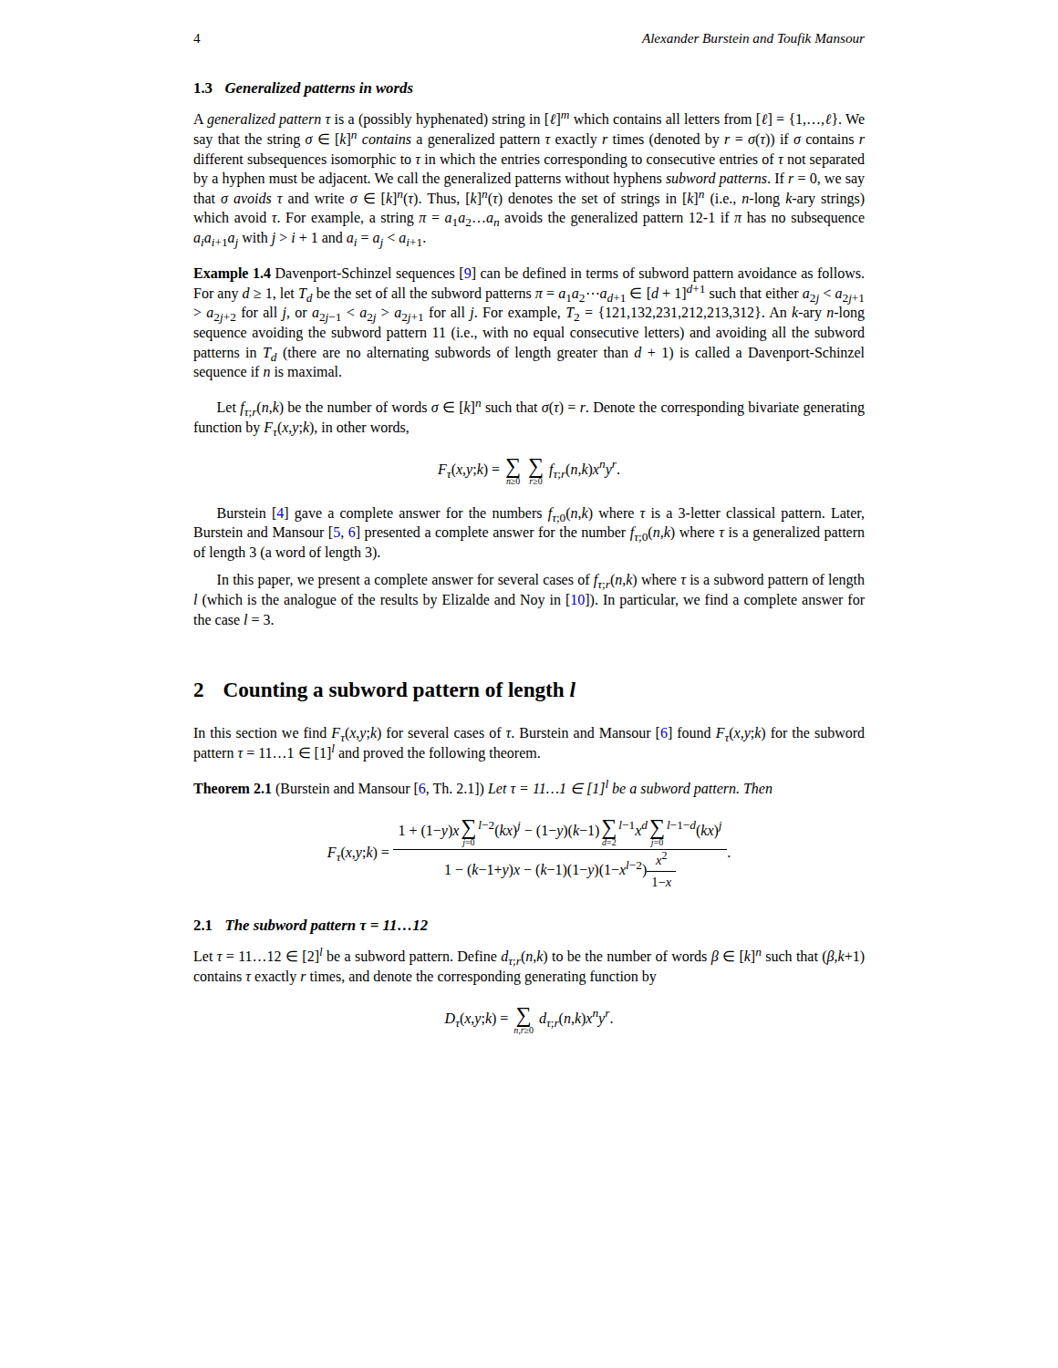4 Alexander Burstein and Toufik Mansour
1.3 Generalized patterns in words
A generalized pattern τ is a (possibly hyphenated) string in [ℓ]m which contains all letters from [ℓ] = {1,…,ℓ}. We say that the string σ ∈ [k]n contains a generalized pattern τ exactly r times (denoted by r = σ(τ)) if σ contains r different subsequences isomorphic to τ in which the entries corresponding to consecutive entries of τ not separated by a hyphen must be adjacent. We call the generalized patterns without hyphens subword patterns. If r = 0, we say that σ avoids τ and write σ ∈ [k]n(τ). Thus, [k]n(τ) denotes the set of strings in [k]n (i.e., n-long k-ary strings) which avoid τ. For example, a string π = a1a2…an avoids the generalized pattern 12-1 if π has no subsequence aiai+1aj with j > i + 1 and ai = aj < ai+1.
Example 1.4 Davenport-Schinzel sequences [9] can be defined in terms of subword pattern avoidance as follows. For any d ≥ 1, let Td be the set of all the subword patterns π = a1a2⋯ad+1 ∈ [d + 1]d+1 such that either a2j < a2j+1 > a2j+2 for all j, or a2j−1 < a2j > a2j+1 for all j. For example, T2 = {121,132,231,212,213,312}. An k-ary n-long sequence avoiding the subword pattern 11 (i.e., with no equal consecutive letters) and avoiding all the subword patterns in Td (there are no alternating subwords of length greater than d + 1) is called a Davenport-Schinzel sequence if n is maximal.
Let fτ;r(n,k) be the number of words σ ∈ [k]n such that σ(τ) = r. Denote the corresponding bivariate generating function by Fτ(x,y;k), in other words,
Fτ(x,y;k) = ∑n≥0 ∑r≥0 fτ;r(n,k)xnyr.
Burstein [4] gave a complete answer for the numbers fτ;0(n,k) where τ is a 3-letter classical pattern. Later, Burstein and Mansour [5, 6] presented a complete answer for the number fτ;0(n,k) where τ is a generalized pattern of length 3 (a word of length 3).
In this paper, we present a complete answer for several cases of fτ;r(n,k) where τ is a subword pattern of length l (which is the analogue of the results by Elizalde and Noy in [10]). In particular, we find a complete answer for the case l = 3.
2 Counting a subword pattern of length l
In this section we find Fτ(x,y;k) for several cases of τ. Burstein and Mansour [6] found Fτ(x,y;k) for the subword pattern τ = 11…1 ∈ [1]l and proved the following theorem.
Theorem 2.1 (Burstein and Mansour [6, Th. 2.1]) Let τ = 11…1 ∈ [1]l be a subword pattern. Then
Fτ(x,y;k) = 1 + (1−y)x∑j=0l−2(kx)j − (1−y)(k−1)∑d=2l−1xd∑j=0l−1−d(kx)j 1 − (k−1+y)x − (k−1)(1−y)(1−xl−2)x21−x .
2.1 The subword pattern τ = 11…12
Let τ = 11…12 ∈ [2]l be a subword pattern. Define dτ;r(n,k) to be the number of words β ∈ [k]n such that (β,k+1) contains τ exactly r times, and denote the corresponding generating function by
Dτ(x,y;k) = ∑n,r≥0 dτ;r(n,k)xnyr.